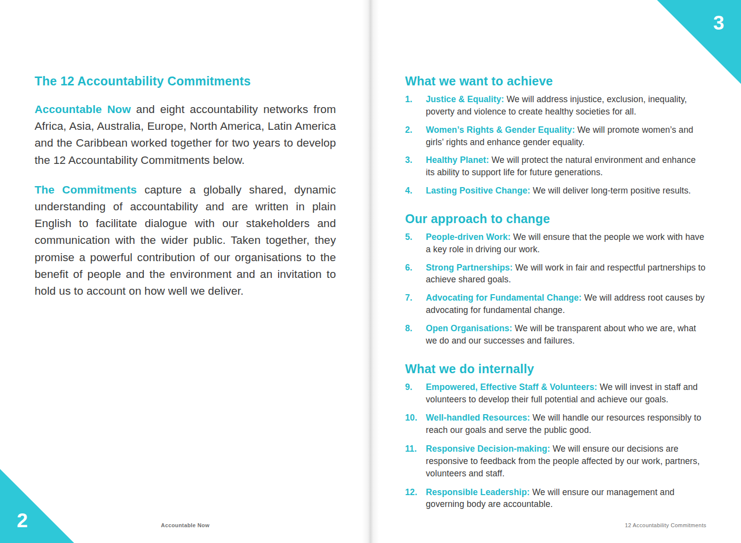The 12 Accountability Commitments
Accountable Now and eight accountability networks from Africa, Asia, Australia, Europe, North America, Latin America and the Caribbean worked together for two years to develop the 12 Accountability Commitments below.
The Commitments capture a globally shared, dynamic understanding of accountability and are written in plain English to facilitate dialogue with our stakeholders and communication with the wider public. Taken together, they promise a powerful contribution of our organisations to the benefit of people and the environment and an invitation to hold us to account on how well we deliver.
2
Accountable Now
What we want to achieve
1. Justice & Equality: We will address injustice, exclusion, inequality, poverty and violence to create healthy societies for all.
2. Women’s Rights & Gender Equality: We will promote women’s and girls’ rights and enhance gender equality.
3. Healthy Planet: We will protect the natural environment and enhance its ability to support life for future generations.
4. Lasting Positive Change: We will deliver long-term positive results.
Our approach to change
5. People-driven Work: We will ensure that the people we work with have a key role in driving our work.
6. Strong Partnerships: We will work in fair and respectful partnerships to achieve shared goals.
7. Advocating for Fundamental Change: We will address root causes by advocating for fundamental change.
8. Open Organisations: We will be transparent about who we are, what we do and our successes and failures.
What we do internally
9. Empowered, Effective Staff & Volunteers: We will invest in staff and volunteers to develop their full potential and achieve our goals.
10. Well-handled Resources: We will handle our resources responsibly to reach our goals and serve the public good.
11. Responsive Decision-making: We will ensure our decisions are responsive to feedback from the people affected by our work, partners, volunteers and staff.
12. Responsible Leadership: We will ensure our management and governing body are accountable.
3
12 Accountability Commitments